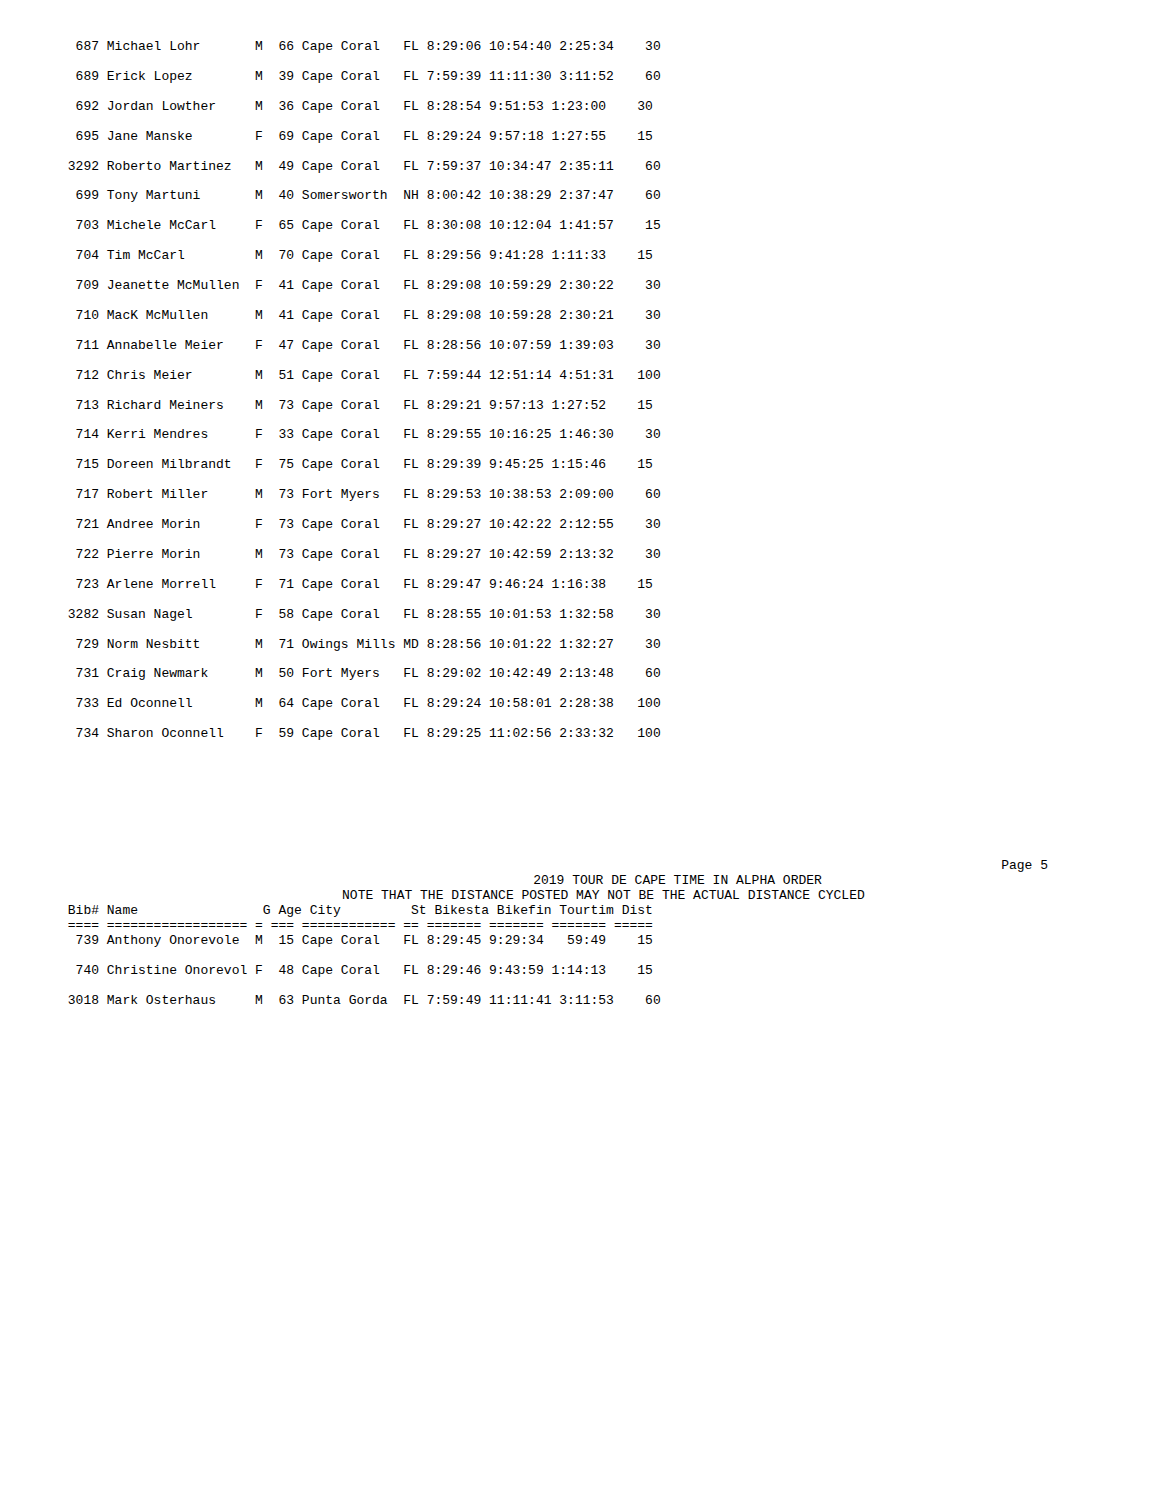687 Michael Lohr       M  66 Cape Coral   FL 8:29:06 10:54:40 2:25:34    30

  689 Erick Lopez        M  39 Cape Coral   FL 7:59:39 11:11:30 3:11:52    60

  692 Jordan Lowther     M  36 Cape Coral   FL 8:28:54 9:51:53 1:23:00    30

  695 Jane Manske        F  69 Cape Coral   FL 8:29:24 9:57:18 1:27:55    15

 3292 Roberto Martinez   M  49 Cape Coral   FL 7:59:37 10:34:47 2:35:11    60

  699 Tony Martuni       M  40 Somersworth  NH 8:00:42 10:38:29 2:37:47    60

  703 Michele McCarl     F  65 Cape Coral   FL 8:30:08 10:12:04 1:41:57    15

  704 Tim McCarl         M  70 Cape Coral   FL 8:29:56 9:41:28 1:11:33    15

  709 Jeanette McMullen  F  41 Cape Coral   FL 8:29:08 10:59:29 2:30:22    30

  710 MacK McMullen      M  41 Cape Coral   FL 8:29:08 10:59:28 2:30:21    30

  711 Annabelle Meier    F  47 Cape Coral   FL 8:28:56 10:07:59 1:39:03    30

  712 Chris Meier        M  51 Cape Coral   FL 7:59:44 12:51:14 4:51:31   100

  713 Richard Meiners    M  73 Cape Coral   FL 8:29:21 9:57:13 1:27:52    15

  714 Kerri Mendres      F  33 Cape Coral   FL 8:29:55 10:16:25 1:46:30    30

  715 Doreen Milbrandt   F  75 Cape Coral   FL 8:29:39 9:45:25 1:15:46    15

  717 Robert Miller      M  73 Fort Myers   FL 8:29:53 10:38:53 2:09:00    60

  721 Andree Morin       F  73 Cape Coral   FL 8:29:27 10:42:22 2:12:55    30

  722 Pierre Morin       M  73 Cape Coral   FL 8:29:27 10:42:59 2:13:32    30

  723 Arlene Morrell     F  71 Cape Coral   FL 8:29:47 9:46:24 1:16:38    15

 3282 Susan Nagel        F  58 Cape Coral   FL 8:28:55 10:01:53 1:32:58    30

  729 Norm Nesbitt       M  71 Owings Mills MD 8:28:56 10:01:22 1:32:27    30

  731 Craig Newmark      M  50 Fort Myers   FL 8:29:02 10:42:49 2:13:48    60

  733 Ed Oconnell        M  64 Cape Coral   FL 8:29:24 10:58:01 2:28:38   100

  734 Sharon Oconnell    F  59 Cape Coral   FL 8:29:25 11:02:56 2:33:32   100
                                                                 Page 5
                         2019 TOUR DE CAPE TIME IN ALPHA ORDER
      NOTE THAT THE DISTANCE POSTED MAY NOT BE THE ACTUAL DISTANCE CYCLED
 Bib# Name                G Age City         St Bikesta Bikefin Tourtim Dist
 ==== ================== = === ============ == ======= ======= ======= =====
  739 Anthony Onorevole  M  15 Cape Coral   FL 8:29:45 9:29:34   59:49    15

  740 Christine Onorevol F  48 Cape Coral   FL 8:29:46 9:43:59 1:14:13    15

 3018 Mark Osterhaus     M  63 Punta Gorda  FL 7:59:49 11:11:41 3:11:53    60